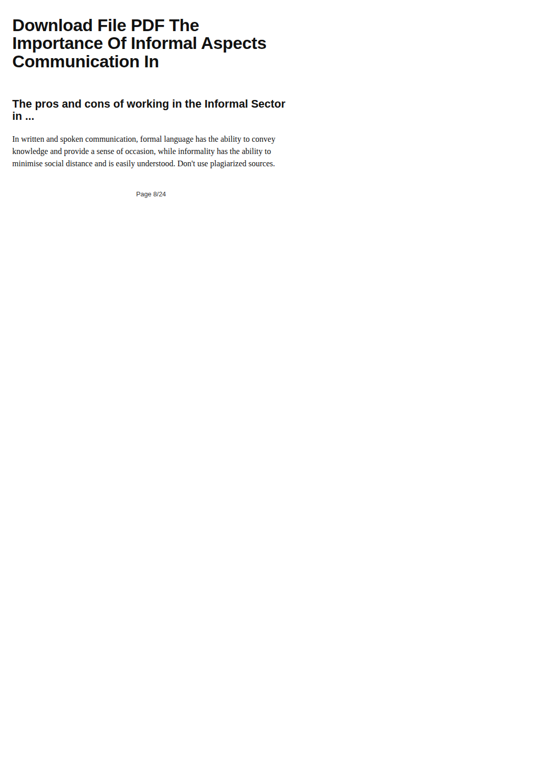Download File PDF The Importance Of Informal Aspects Communication In
The pros and cons of working in the Informal Sector in ...
In written and spoken communication, formal language has the ability to convey knowledge and provide a sense of occasion, while informality has the ability to minimise social distance and is easily understood. Don't use plagiarized sources.
Page 8/24